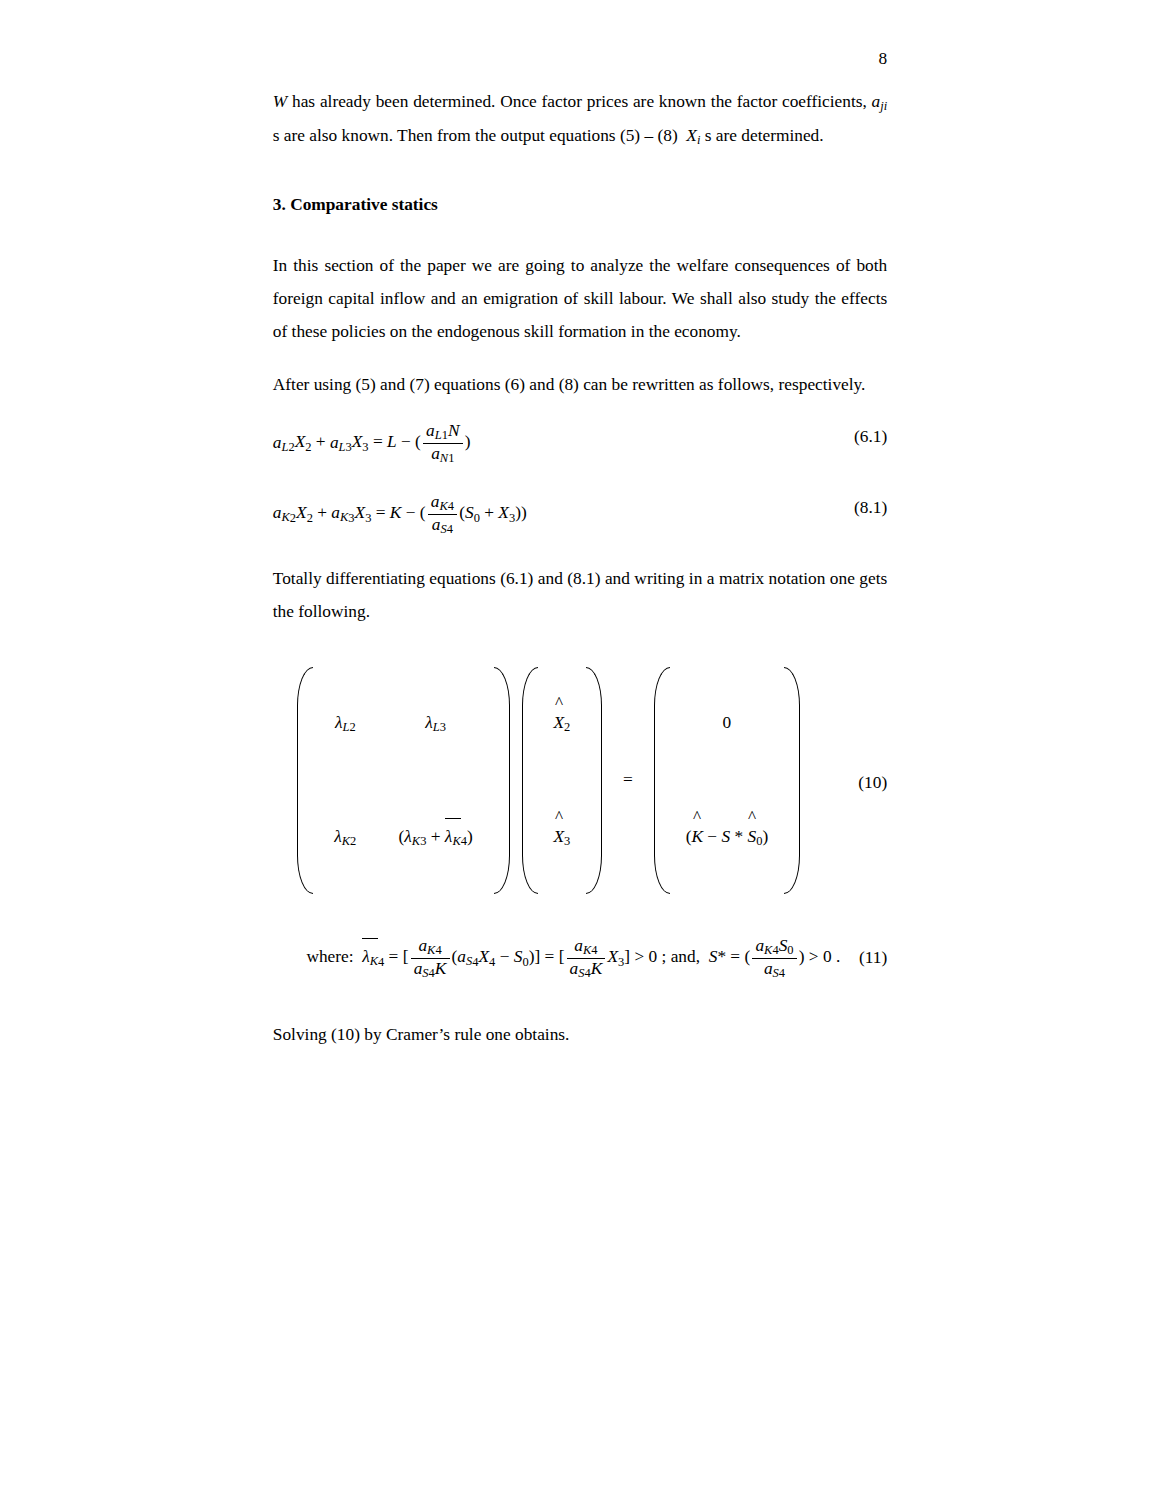8
W has already been determined. Once factor prices are known the factor coefficients, aji s are also known. Then from the output equations (5) – (8) Xi s are determined.
3. Comparative statics
In this section of the paper we are going to analyze the welfare consequences of both foreign capital inflow and an emigration of skill labour. We shall also study the effects of these policies on the endogenous skill formation in the economy.
After using (5) and (7) equations (6) and (8) can be rewritten as follows, respectively.
aL2X2 + aL3X3 = L − (aL1N aN1) (6.1)
aK2X2 + aK3X3 = K − (aK4 aS4(S0 + X3)) (8.1)
Totally differentiating equations (6.1) and (8.1) and writing in a matrix notation one gets the following.
| λ L 2 | λ L 3 |
| λ K 2 | ( λ K 3 + λ K 4 ) |
| X 2 |
| X 3 |
=
| 0 |
| ( K − S * S 0 ) |
(10)
where: λK4 = [aK4 aS4K(aS4X4 − S0)] = [aK4 aS4K X3] > 0 ; and, S* = (aK4S0 aS4) > 0 . (11)
Solving (10) by Cramer’s rule one obtains.